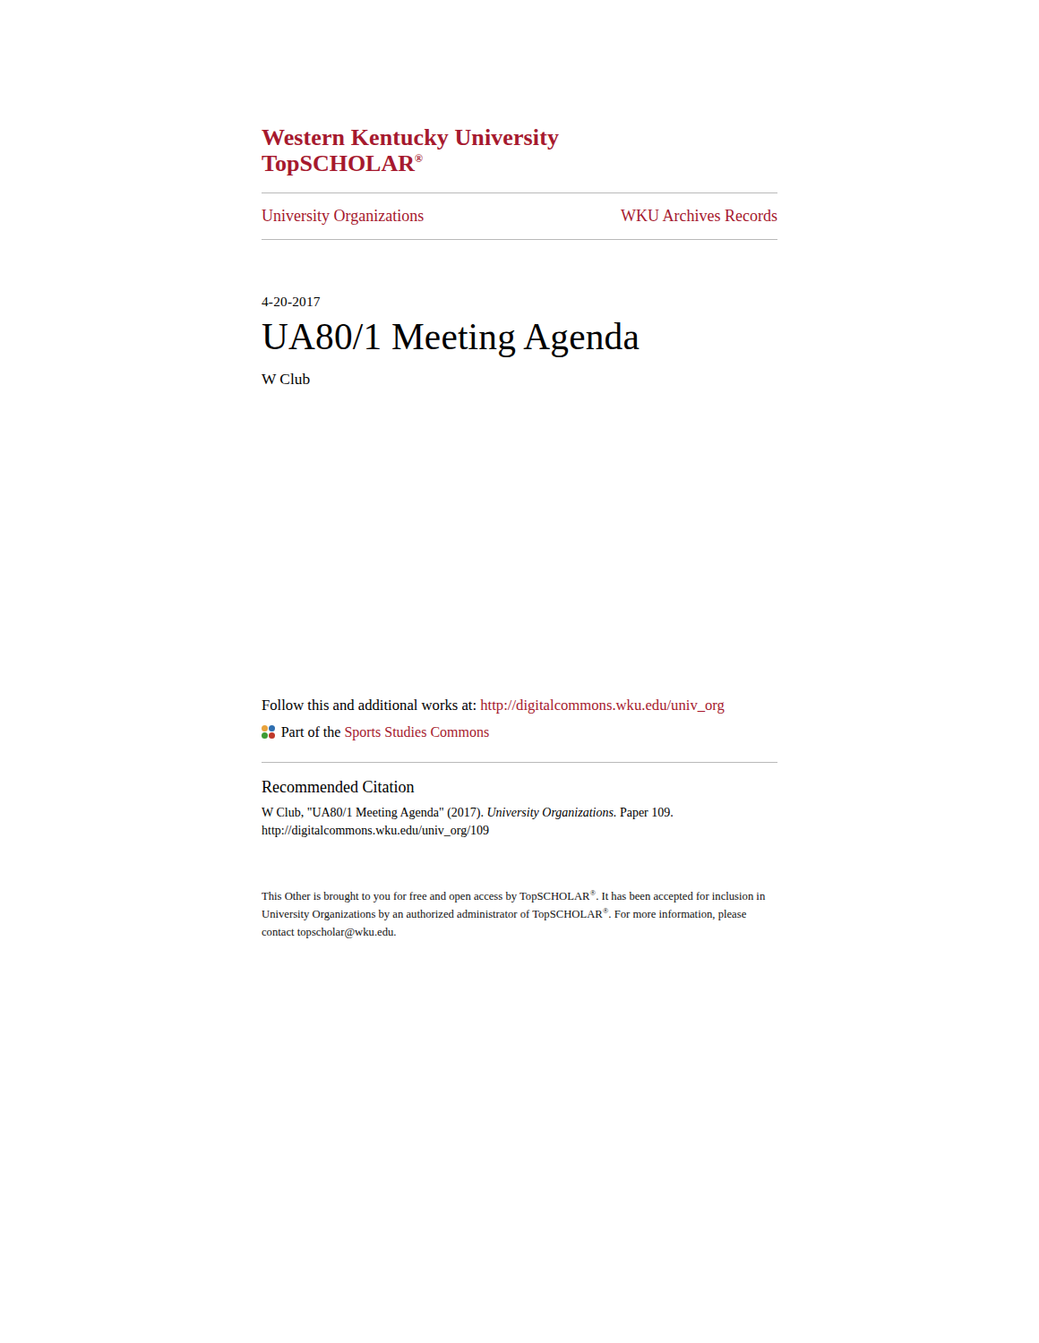Western Kentucky University TopSCHOLAR®
University Organizations
WKU Archives Records
4-20-2017
UA80/1 Meeting Agenda
W Club
Follow this and additional works at: http://digitalcommons.wku.edu/univ_org
Part of the Sports Studies Commons
Recommended Citation
W Club, "UA80/1 Meeting Agenda" (2017). University Organizations. Paper 109.
http://digitalcommons.wku.edu/univ_org/109
This Other is brought to you for free and open access by TopSCHOLAR®. It has been accepted for inclusion in University Organizations by an authorized administrator of TopSCHOLAR®. For more information, please contact topscholar@wku.edu.